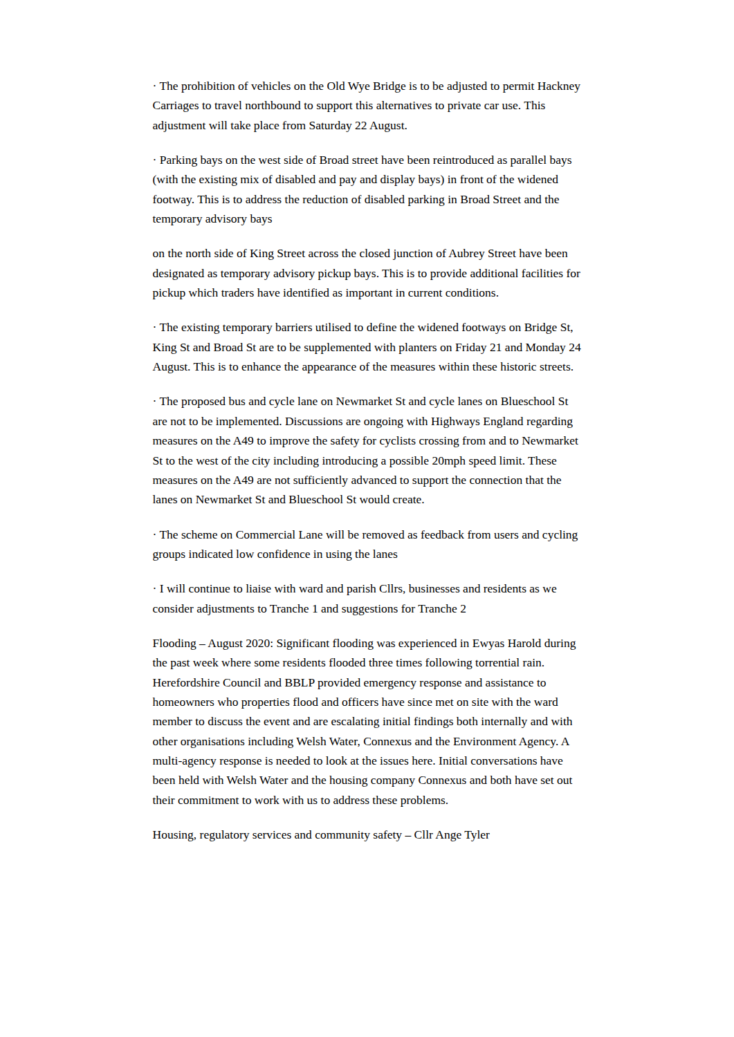· The prohibition of vehicles on the Old Wye Bridge is to be adjusted to permit Hackney Carriages to travel northbound to support this alternatives to private car use. This adjustment will take place from Saturday 22 August.
· Parking bays on the west side of Broad street have been reintroduced as parallel bays (with the existing mix of disabled and pay and display bays) in front of the widened footway. This is to address the reduction of disabled parking in Broad Street and the temporary advisory bays
on the north side of King Street across the closed junction of Aubrey Street have been designated as temporary advisory pickup bays. This is to provide additional facilities for pickup which traders have identified as important in current conditions.
· The existing temporary barriers utilised to define the widened footways on Bridge St, King St and Broad St are to be supplemented with planters on Friday 21 and Monday 24 August. This is to enhance the appearance of the measures within these historic streets.
· The proposed bus and cycle lane on Newmarket St and cycle lanes on Blueschool St are not to be implemented. Discussions are ongoing with Highways England regarding measures on the A49 to improve the safety for cyclists crossing from and to Newmarket St to the west of the city including introducing a possible 20mph speed limit. These measures on the A49 are not sufficiently advanced to support the connection that the lanes on Newmarket St and Blueschool St would create.
· The scheme on Commercial Lane will be removed as feedback from users and cycling groups indicated low confidence in using the lanes
· I will continue to liaise with ward and parish Cllrs, businesses and residents as we consider adjustments to Tranche 1 and suggestions for Tranche 2
Flooding – August 2020: Significant flooding was experienced in Ewyas Harold during the past week where some residents flooded three times following torrential rain. Herefordshire Council and BBLP provided emergency response and assistance to homeowners who properties flood and officers have since met on site with the ward member to discuss the event and are escalating initial findings both internally and with other organisations including Welsh Water, Connexus and the Environment Agency. A multi-agency response is needed to look at the issues here. Initial conversations have been held with Welsh Water and the housing company Connexus and both have set out their commitment to work with us to address these problems.
Housing, regulatory services and community safety – Cllr Ange Tyler